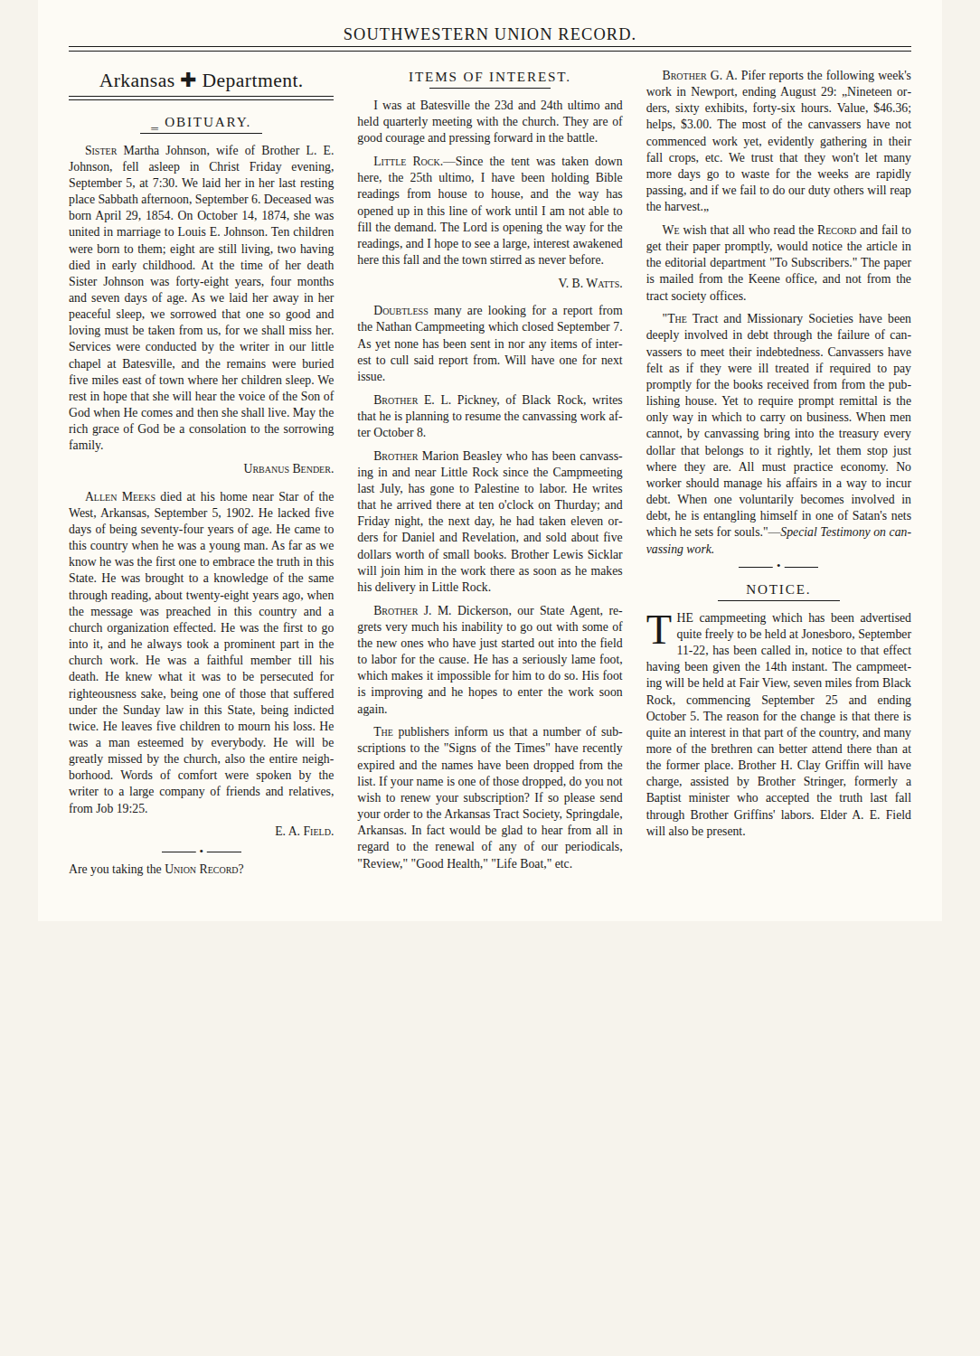SOUTHWESTERN UNION RECORD.
Arkansas ✚ Department.
‗ OBITUARY.
Sister Martha Johnson, wife of Brother L. E. Johnson, fell asleep in Christ Friday evening, September 5, at 7:30. We laid her in her last resting place Sabbath afternoon, September 6. Deceased was born April 29, 1854. On October 14, 1874, she was united in marriage to Louis E. Johnson. Ten children were born to them; eight are still living, two having died in early childhood. At the time of her death Sister Johnson was forty-eight years, four months and seven days of age. As we laid her away in her peaceful sleep, we sorrowed that one so good and loving must be taken from us, for we shall miss her. Services were conducted by the writer in our little chapel at Batesville, and the remains were buried five miles east of town where her children sleep. We rest in hope that she will hear the voice of the Son of God when He comes and then she shall live. May the rich grace of God be a consolation to the sorrowing family.
Urbanus Bender.
Allen Meeks died at his home near Star of the West, Arkansas, September 5, 1902. He lacked five days of being seventy-four years of age. He came to this country when he was a young man. As far as we know he was the first one to embrace the truth in this State. He was brought to a knowledge of the same through reading, about twenty-eight years ago, when the message was preached in this country and a church organization effected. He was the first to go into it, and he always took a prominent part in the church work. He was a faithful member till his death. He knew what it was to be persecuted for righteousness sake, being one of those that suffered under the Sunday law in this State, being indicted twice. He leaves five children to mourn his loss. He was a man esteemed by everybody. He will be greatly missed by the church, also the entire neighborhood. Words of comfort were spoken by the writer to a large company of friends and relatives, from Job 19:25.
E. A. Field.
Are you taking the Union Record?
ITEMS OF INTEREST.
I was at Batesville the 23d and 24th ultimo and held quarterly meeting with the church. They are of good courage and pressing forward in the battle.
Little Rock.—Since the tent was taken down here, the 25th ultimo, I have been holding Bible readings from house to house, and the way has opened up in this line of work until I am not able to fill the demand. The Lord is opening the way for the readings, and I hope to see a large, interest awakened here this fall and the town stirred as never before.
V. B. Watts.
Doubtless many are looking for a report from the Nathan Campmeeting which closed September 7. As yet none has been sent in nor any items of interest to cull said report from. Will have one for next issue.
Brother E. L. Pickney, of Black Rock, writes that he is planning to resume the canvassing work after October 8.
Brother Marion Beasley who has been canvassing in and near Little Rock since the Campmeeting last July, has gone to Palestine to labor. He writes that he arrived there at ten o'clock on Thurday; and Friday night, the next day, he had taken eleven orders for Daniel and Revelation, and sold about five dollars worth of small books. Brother Lewis Sicklar will join him in the work there as soon as he makes his delivery in Little Rock.
Brother J. M. Dickerson, our State Agent, regrets very much his inability to go out with some of the new ones who have just started out into the field to labor for the cause. He has a seriously lame foot, which makes it impossible for him to do so. His foot is improving and he hopes to enter the work soon again.
The publishers inform us that a number of subscriptions to the "Signs of the Times" have recently expired and the names have been dropped from the list. If your name is one of those dropped, do you not wish to renew your subscription? If so please send your order to the Arkansas Tract Society, Springdale, Arkansas. In fact would be glad to hear from all in regard to the renewal of any of our periodicals, "Review," "Good Health," "Life Boat," etc.
Brother G. A. Pifer reports the following week's work in Newport, ending August 29: „Nineteen orders, sixty exhibits, forty-six hours. Value, $46.36; helps, $3.00. The most of the canvassers have not commenced work yet, evidently gathering in their fall crops, etc. We trust that they won't let many more days go to waste for the weeks are rapidly passing, and if we fail to do our duty others will reap the harvest.„
We wish that all who read the Record and fail to get their paper promptly, would notice the article in the editorial department "To Subscribers." The paper is mailed from the Keene office, and not from the tract society offices.
"The Tract and Missionary Societies have been deeply involved in debt through the failure of canvassers to meet their indebtedness. Canvassers have felt as if they were ill treated if required to pay promptly for the books received from from the publishing house. Yet to require prompt remittal is the only way in which to carry on business. When men cannot, by canvassing bring into the treasury every dollar that belongs to it rightly, let them stop just where they are. All must practice economy. No worker should manage his affairs in a way to incur debt. When one voluntarily becomes involved in debt, he is entangling himself in one of Satan's nets which he sets for souls."—Special Testimony on canvassing work.
NOTICE.
THE campmeeting which has been advertised quite freely to be held at Jonesboro, September 11-22, has been called in, notice to that effect having been given the 14th instant. The campmeeting will be held at Fair View, seven miles from Black Rock, commencing September 25 and ending October 5. The reason for the change is that there is quite an interest in that part of the country, and many more of the brethren can better attend there than at the former place. Brother H. Clay Griffin will have charge, assisted by Brother Stringer, formerly a Baptist minister who accepted the truth last fall through Brother Griffins' labors. Elder A. E. Field will also be present.